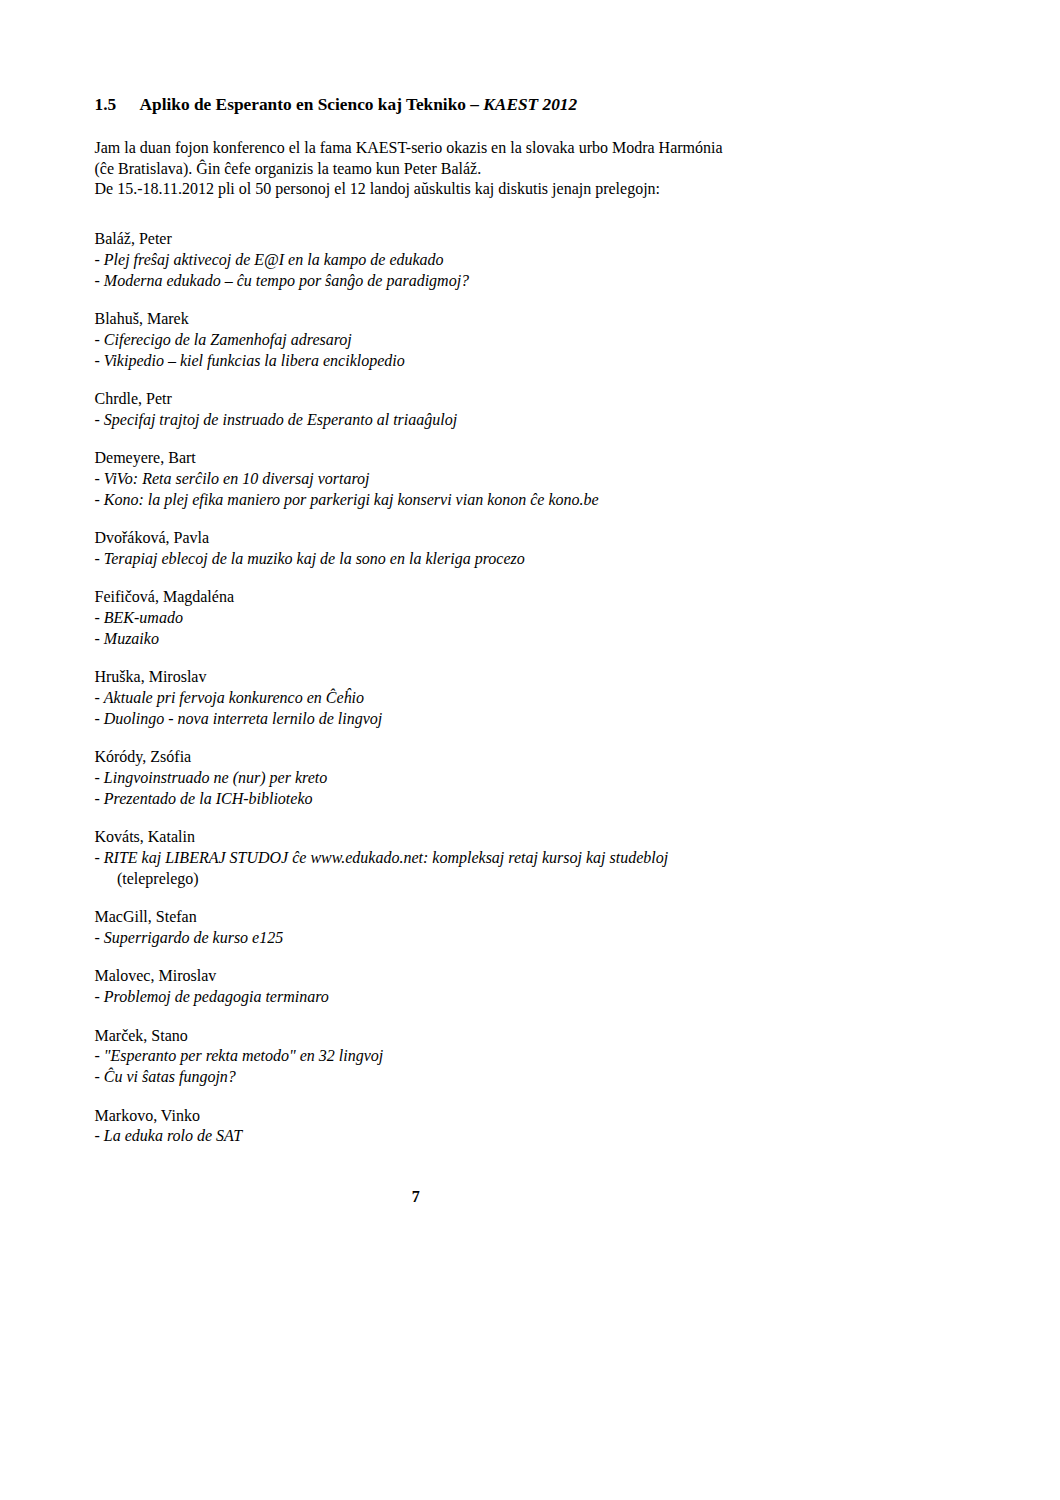1.5 Apliko de Esperanto en Scienco kaj Tekniko – KAEST 2012
Jam la duan fojon konferenco el la fama KAEST-serio okazis en la slovaka urbo Modra Harmónia (ĉe Bratislava). Ĝin ĉefe organizis la teamo kun Peter Baláž.
De 15.-18.11.2012 pli ol 50 personoj el 12 landoj aŭskultis kaj diskutis jenajn prelegojn:
Baláž, Peter
Plej freŝaj aktivecoj de E@I en la kampo de edukado
Moderna edukado – ĉu tempo por ŝanĝo de paradigmoj?
Blahuš, Marek
Ciferecigo de la Zamenhofaj adresaroj
Vikipedio – kiel funkcias la libera enciklopedio
Chrdle, Petr
Specifaj trajtoj de instruado de Esperanto al triaaĝuloj
Demeyere, Bart
ViVo: Reta serĉilo en 10 diversaj vortaroj
Kono: la plej efika maniero por parkerigi kaj konservi vian konon ĉe kono.be
Dvořáková, Pavla
Terapiaj eblecoj de la muziko kaj de la sono en la kleriga procezo
Feifičová, Magdaléna
BEK-umado
Muzaiko
Hruška, Miroslav
Aktuale pri fervoja konkurenco en Ĉeĥio
Duolingo - nova interreta lernilo de lingvoj
Kóródy, Zsófia
Lingvoinstruado ne (nur) per kreto
Prezentado de la ICH-biblioteko
Kováts, Katalin
RITE kaj LIBERAJ STUDOJ ĉe www.edukado.net: kompleksaj retaj kursoj kaj studebloj(teleprelego)
MacGill, Stefan
Superrigardo de kurso e125
Malovec, Miroslav
Problemoj de pedagogia terminaro
Marček, Stano
"Esperanto per rekta metodo" en 32 lingvoj
Ĉu vi ŝatas fungojn?
Markovo, Vinko
La eduka rolo de SAT
7